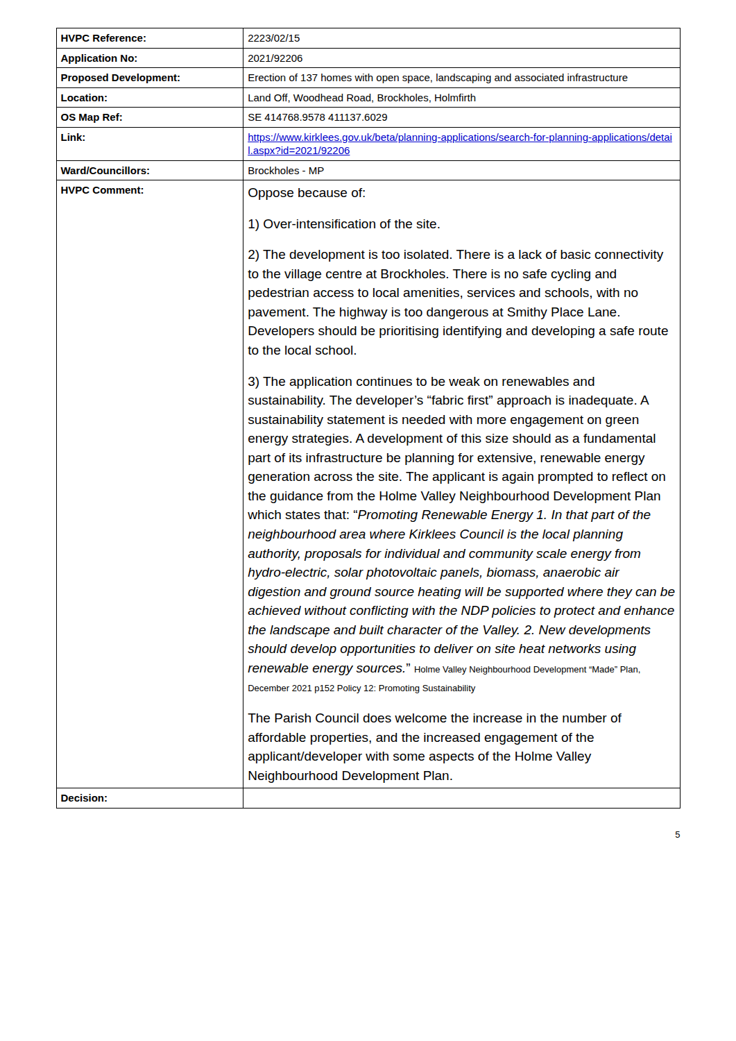| HVPC Reference: | 2223/02/15 |
| Application No: | 2021/92206 |
| Proposed Development: | Erection of 137 homes with open space, landscaping and associated infrastructure |
| Location: | Land Off, Woodhead Road, Brockholes, Holmfirth |
| OS Map Ref: | SE 414768.9578 411137.6029 |
| Link: | https://www.kirklees.gov.uk/beta/planning-applications/search-for-planning-applications/detail.aspx?id=2021/92206 |
| Ward/Councillors: | Brockholes - MP |
| HVPC Comment: | Oppose because of: 1) Over-intensification of the site. 2) The development is too isolated. There is a lack of basic connectivity to the village centre at Brockholes. There is no safe cycling and pedestrian access to local amenities, services and schools, with no pavement. The highway is too dangerous at Smithy Place Lane. Developers should be prioritising identifying and developing a safe route to the local school. 3) The application continues to be weak on renewables and sustainability. The developer’s “fabric first” approach is inadequate. A sustainability statement is needed with more engagement on green energy strategies. A development of this size should as a fundamental part of its infrastructure be planning for extensive, renewable energy generation across the site. The applicant is again prompted to reflect on the guidance from the Holme Valley Neighbourhood Development Plan which states that: “ Promoting Renewable Energy 1. In that part of the neighbourhood area where Kirklees Council is the local planning authority, proposals for individual and community scale energy from hydro-electric, solar photovoltaic panels, biomass, anaerobic air digestion and ground source heating will be supported where they can be achieved without conflicting with the NDP policies to protect and enhance the landscape and built character of the Valley. 2. New developments should develop opportunities to deliver on site heat networks using renewable energy sources. ” Holme Valley Neighbourhood Development “Made” Plan, December 2021 p152 Policy 12: Promoting Sustainability The Parish Council does welcome the increase in the number of affordable properties, and the increased engagement of the applicant/developer with some aspects of the Holme Valley Neighbourhood Development Plan. |
| Decision: | |
5